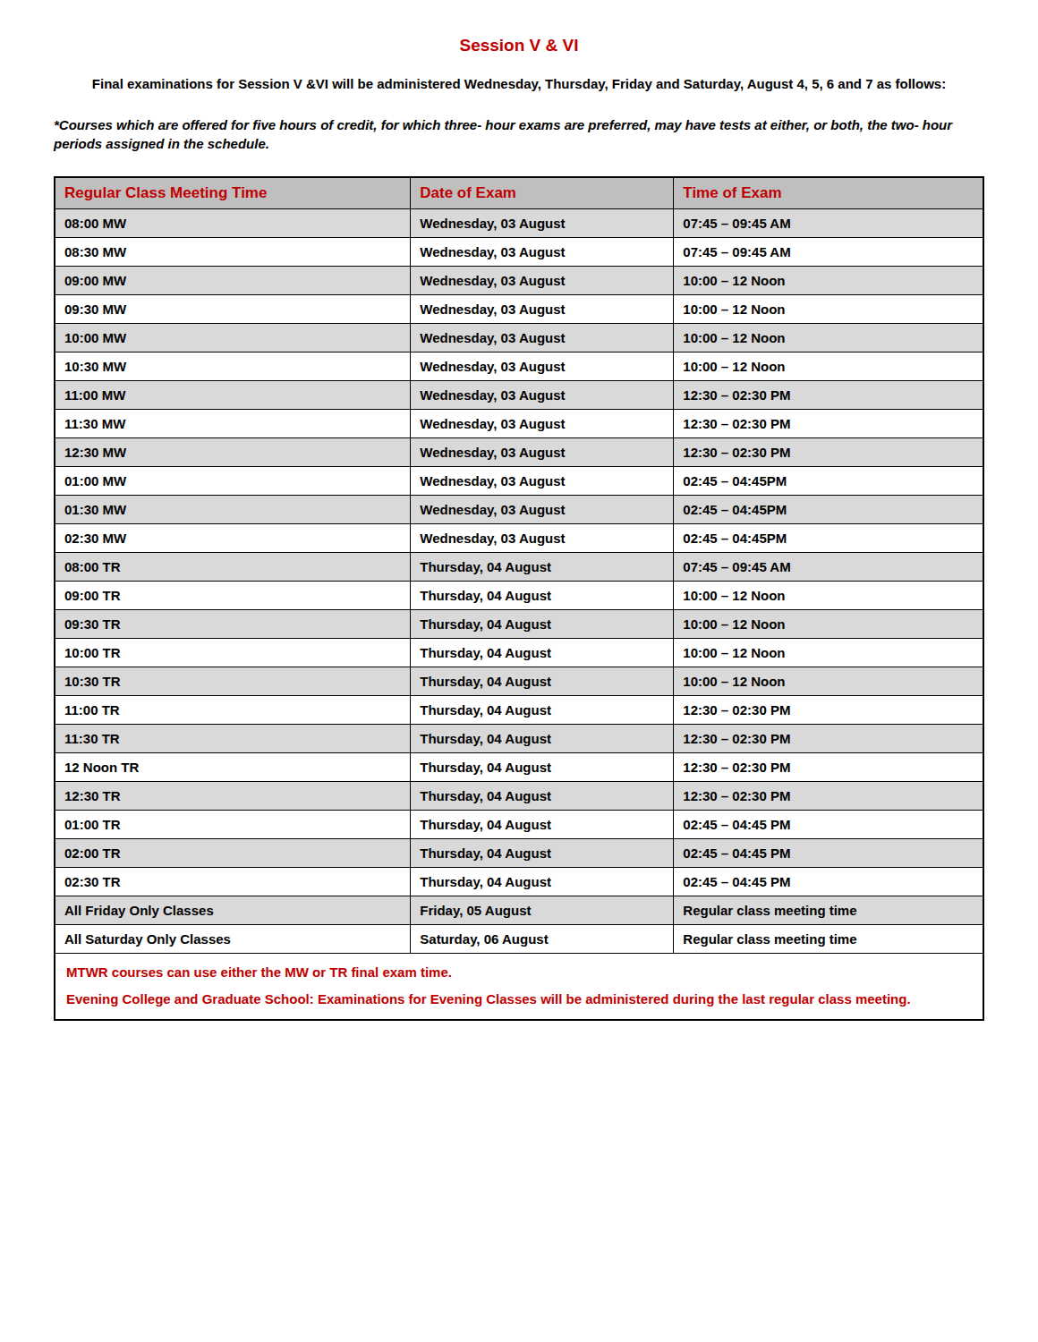Session V & VI
Final examinations for Session V &VI will be administered Wednesday, Thursday, Friday and Saturday, August 4, 5, 6 and 7 as follows:
*Courses which are offered for five hours of credit, for which three- hour exams are preferred, may have tests at either, or both, the two- hour periods assigned in the schedule.
| Regular Class Meeting Time | Date of Exam | Time of Exam |
| --- | --- | --- |
| 08:00 MW | Wednesday, 03 August | 07:45 – 09:45 AM |
| 08:30 MW | Wednesday, 03 August | 07:45 – 09:45 AM |
| 09:00 MW | Wednesday, 03 August | 10:00 – 12 Noon |
| 09:30 MW | Wednesday, 03 August | 10:00 – 12 Noon |
| 10:00 MW | Wednesday, 03 August | 10:00 – 12 Noon |
| 10:30 MW | Wednesday, 03 August | 10:00 – 12 Noon |
| 11:00 MW | Wednesday, 03 August | 12:30 – 02:30 PM |
| 11:30 MW | Wednesday, 03 August | 12:30 – 02:30 PM |
| 12:30 MW | Wednesday, 03 August | 12:30 – 02:30 PM |
| 01:00 MW | Wednesday, 03 August | 02:45 – 04:45PM |
| 01:30 MW | Wednesday, 03 August | 02:45 – 04:45PM |
| 02:30 MW | Wednesday, 03 August | 02:45 – 04:45PM |
| 08:00 TR | Thursday, 04 August | 07:45 – 09:45 AM |
| 09:00 TR | Thursday, 04 August | 10:00 – 12 Noon |
| 09:30 TR | Thursday, 04 August | 10:00 – 12 Noon |
| 10:00 TR | Thursday, 04 August | 10:00 – 12 Noon |
| 10:30 TR | Thursday, 04 August | 10:00 – 12 Noon |
| 11:00 TR | Thursday, 04 August | 12:30 – 02:30 PM |
| 11:30 TR | Thursday, 04 August | 12:30 – 02:30 PM |
| 12 Noon TR | Thursday, 04 August | 12:30 – 02:30 PM |
| 12:30 TR | Thursday, 04 August | 12:30 – 02:30 PM |
| 01:00 TR | Thursday, 04 August | 02:45 – 04:45 PM |
| 02:00 TR | Thursday, 04 August | 02:45 – 04:45 PM |
| 02:30 TR | Thursday, 04 August | 02:45 – 04:45 PM |
| All Friday Only Classes | Friday, 05 August | Regular class meeting time |
| All Saturday Only Classes | Saturday, 06 August | Regular class meeting time |
| MTWR courses can use either the MW or TR final exam time. Evening College and Graduate School: Examinations for Evening Classes will be administered during the last regular class meeting. |